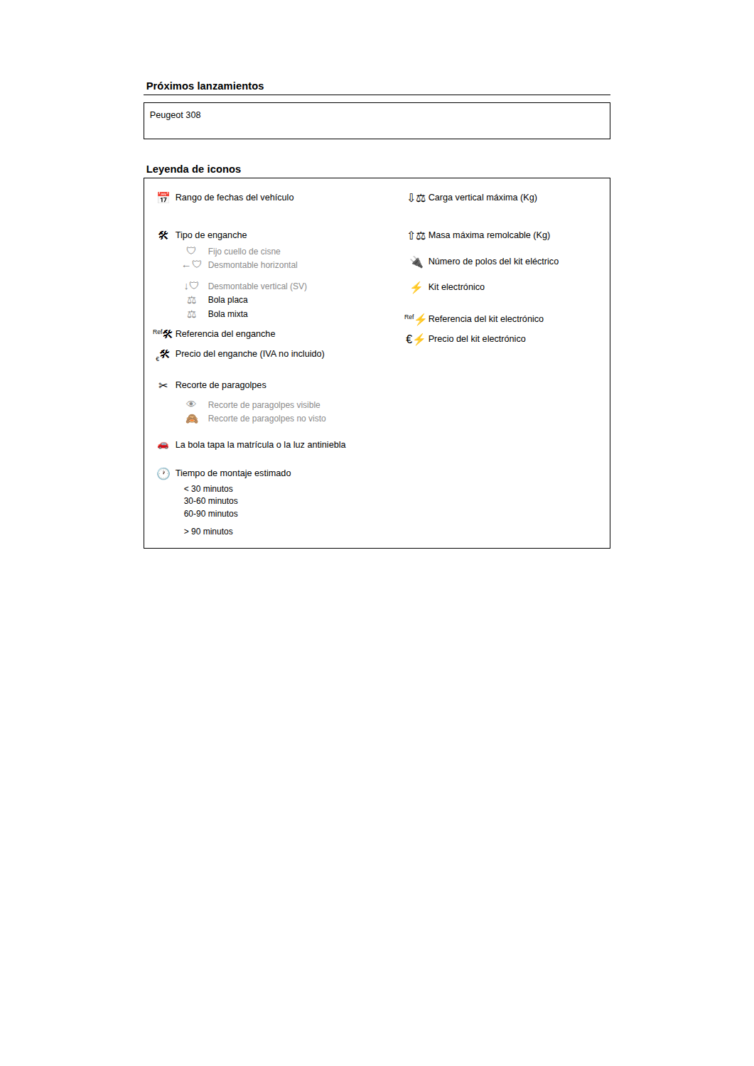Próximos lanzamientos
Peugeot 308
Leyenda de iconos
📅
Rango de fechas del vehículo
🛠
Tipo de enganche
🛡 Fijo cuello de cisne
←🛡 Desmontable horizontal
↓🛡 Desmontable vertical (SV)
⚖ Bola placa
⚖ Bola mixta
Ref🛠
Referencia del enganche
€🛠
Precio del enganche (IVA no incluido)
✂
Recorte de paragolpes
👁 Recorte de paragolpes visible
🙈 Recorte de paragolpes no visto
🚗
La bola tapa la matrícula o la luz antiniebla
🕐
Tiempo de montaje estimado
< 30 minutos
30-60 minutos
60-90 minutos > 90 minutos
⇩⚖
Carga vertical máxima (Kg)
⇧⚖
Masa máxima remolcable (Kg)
🔌
Número de polos del kit eléctrico
⚡
Kit electrónico
Ref⚡
Referencia del kit electrónico
€⚡
Precio del kit electrónico